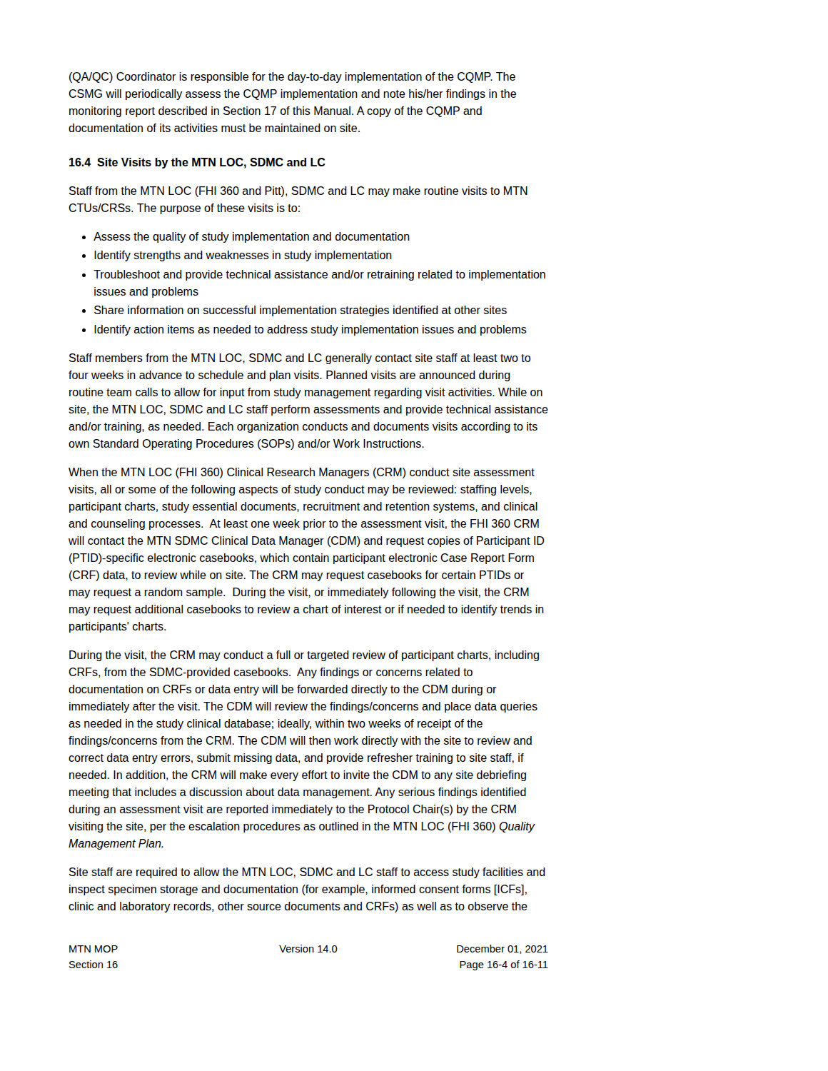(QA/QC) Coordinator is responsible for the day-to-day implementation of the CQMP. The CSMG will periodically assess the CQMP implementation and note his/her findings in the monitoring report described in Section 17 of this Manual. A copy of the CQMP and documentation of its activities must be maintained on site.
16.4 Site Visits by the MTN LOC, SDMC and LC
Staff from the MTN LOC (FHI 360 and Pitt), SDMC and LC may make routine visits to MTN CTUs/CRSs. The purpose of these visits is to:
Assess the quality of study implementation and documentation
Identify strengths and weaknesses in study implementation
Troubleshoot and provide technical assistance and/or retraining related to implementation issues and problems
Share information on successful implementation strategies identified at other sites
Identify action items as needed to address study implementation issues and problems
Staff members from the MTN LOC, SDMC and LC generally contact site staff at least two to four weeks in advance to schedule and plan visits. Planned visits are announced during routine team calls to allow for input from study management regarding visit activities. While on site, the MTN LOC, SDMC and LC staff perform assessments and provide technical assistance and/or training, as needed. Each organization conducts and documents visits according to its own Standard Operating Procedures (SOPs) and/or Work Instructions.
When the MTN LOC (FHI 360) Clinical Research Managers (CRM) conduct site assessment visits, all or some of the following aspects of study conduct may be reviewed: staffing levels, participant charts, study essential documents, recruitment and retention systems, and clinical and counseling processes. At least one week prior to the assessment visit, the FHI 360 CRM will contact the MTN SDMC Clinical Data Manager (CDM) and request copies of Participant ID (PTID)-specific electronic casebooks, which contain participant electronic Case Report Form (CRF) data, to review while on site. The CRM may request casebooks for certain PTIDs or may request a random sample. During the visit, or immediately following the visit, the CRM may request additional casebooks to review a chart of interest or if needed to identify trends in participants' charts.
During the visit, the CRM may conduct a full or targeted review of participant charts, including CRFs, from the SDMC-provided casebooks. Any findings or concerns related to documentation on CRFs or data entry will be forwarded directly to the CDM during or immediately after the visit. The CDM will review the findings/concerns and place data queries as needed in the study clinical database; ideally, within two weeks of receipt of the findings/concerns from the CRM. The CDM will then work directly with the site to review and correct data entry errors, submit missing data, and provide refresher training to site staff, if needed. In addition, the CRM will make every effort to invite the CDM to any site debriefing meeting that includes a discussion about data management. Any serious findings identified during an assessment visit are reported immediately to the Protocol Chair(s) by the CRM visiting the site, per the escalation procedures as outlined in the MTN LOC (FHI 360) Quality Management Plan.
Site staff are required to allow the MTN LOC, SDMC and LC staff to access study facilities and inspect specimen storage and documentation (for example, informed consent forms [ICFs], clinic and laboratory records, other source documents and CRFs) as well as to observe the
| MTN MOP | Version 14.0 | December 01, 2021 |
| Section 16 | | Page 16-4 of 16-11 |